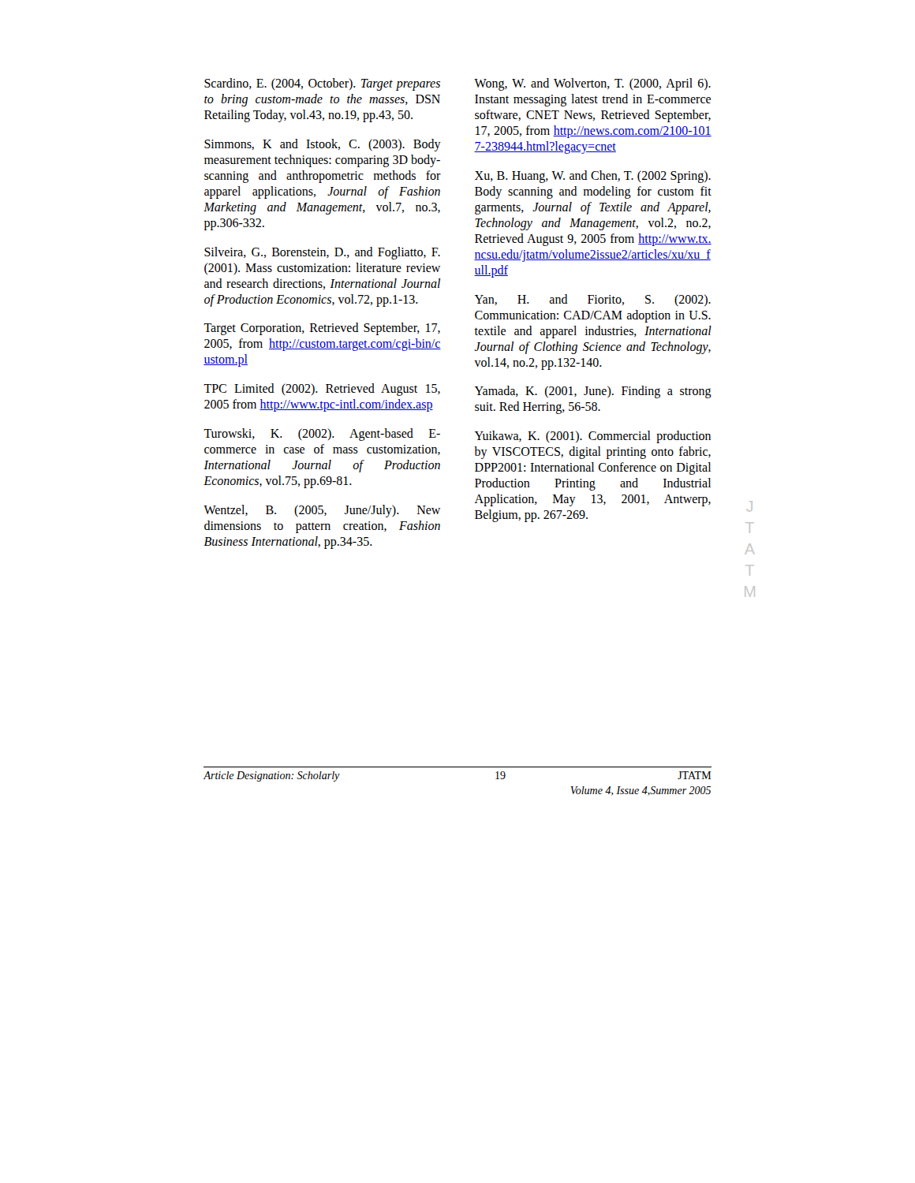Scardino, E. (2004, October). Target prepares to bring custom-made to the masses, DSN Retailing Today, vol.43, no.19, pp.43, 50.
Simmons, K and Istook, C. (2003). Body measurement techniques: comparing 3D body-scanning and anthropometric methods for apparel applications, Journal of Fashion Marketing and Management, vol.7, no.3, pp.306-332.
Silveira, G., Borenstein, D., and Fogliatto, F. (2001). Mass customization: literature review and research directions, International Journal of Production Economics, vol.72, pp.1-13.
Target Corporation, Retrieved September, 17, 2005, from http://custom.target.com/cgi-bin/custom.pl
TPC Limited (2002). Retrieved August 15, 2005 from http://www.tpc-intl.com/index.asp
Turowski, K. (2002). Agent-based E-commerce in case of mass customization, International Journal of Production Economics, vol.75, pp.69-81.
Wentzel, B. (2005, June/July). New dimensions to pattern creation, Fashion Business International, pp.34-35.
Wong, W. and Wolverton, T. (2000, April 6). Instant messaging latest trend in E-commerce software, CNET News, Retrieved September, 17, 2005, from http://news.com.com/2100-1017-238944.html?legacy=cnet
Xu, B. Huang, W. and Chen, T. (2002 Spring). Body scanning and modeling for custom fit garments, Journal of Textile and Apparel, Technology and Management, vol.2, no.2, Retrieved August 9, 2005 from http://www.tx.ncsu.edu/jtatm/volume2issue2/articles/xu/xu_full.pdf
Yan, H. and Fiorito, S. (2002). Communication: CAD/CAM adoption in U.S. textile and apparel industries, International Journal of Clothing Science and Technology, vol.14, no.2, pp.132-140.
Yamada, K. (2001, June). Finding a strong suit. Red Herring, 56-58.
Yuikawa, K. (2001). Commercial production by VISCOTECS, digital printing onto fabric, DPP2001: International Conference on Digital Production Printing and Industrial Application, May 13, 2001, Antwerp, Belgium, pp. 267-269.
J
T
A
T
M
Article Designation: Scholarly
19
JTATM
Volume 4, Issue 4,Summer 2005